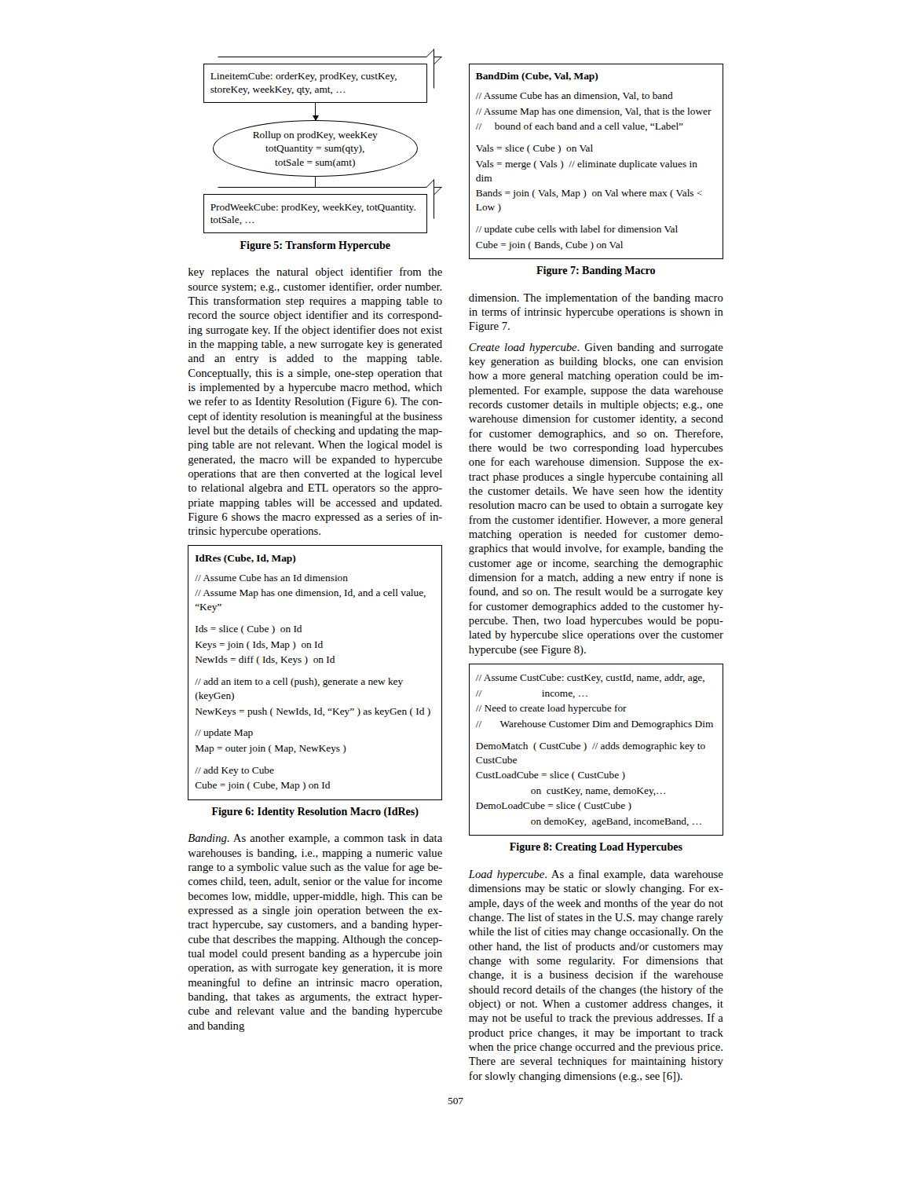LineitemCube: orderKey, prodKey, custKey, storeKey, weekKey, qty, amt, …
Rollup on prodKey, weekKey
totQuantity = sum(qty),
totSale = sum(amt)
ProdWeekCube: prodKey, weekKey, totQuantity. totSale, …
Figure 5: Transform Hypercube
key replaces the natural object identifier from the source system; e.g., customer identifier, order number. This transformation step requires a mapping table to record the source object identifier and its corresponding surrogate key. If the object identifier does not exist in the mapping table, a new surrogate key is generated and an entry is added to the mapping table. Conceptually, this is a simple, one-step operation that is implemented by a hypercube macro method, which we refer to as Identity Resolution (Figure 6). The concept of identity resolution is meaningful at the business level but the details of checking and updating the mapping table are not relevant. When the logical model is generated, the macro will be expanded to hypercube operations that are then converted at the logical level to relational algebra and ETL operators so the appropriate mapping tables will be accessed and updated. Figure 6 shows the macro expressed as a series of intrinsic hypercube operations.
IdRes (Cube, Id, Map)
// Assume Cube has an Id dimension
// Assume Map has one dimension, Id, and a cell value, “Key”
Ids = slice ( Cube ) on Id
Keys = join ( Ids, Map ) on Id
NewIds = diff ( Ids, Keys ) on Id
// add an item to a cell (push), generate a new key (keyGen)
NewKeys = push ( NewIds, Id, “Key” ) as keyGen ( Id )
// update Map
Map = outer join ( Map, NewKeys )
// add Key to Cube
Cube = join ( Cube, Map ) on Id
Figure 6: Identity Resolution Macro (IdRes)
Banding. As another example, a common task in data warehouses is banding, i.e., mapping a numeric value range to a symbolic value such as the value for age becomes child, teen, adult, senior or the value for income becomes low, middle, upper-middle, high. This can be expressed as a single join operation between the extract hypercube, say customers, and a banding hypercube that describes the mapping. Although the conceptual model could present banding as a hypercube join operation, as with surrogate key generation, it is more meaningful to define an intrinsic macro operation, banding, that takes as arguments, the extract hypercube and relevant value and the banding hypercube and banding
BandDim (Cube, Val, Map)
// Assume Cube has an dimension, Val, to band
// Assume Map has one dimension, Val, that is the lower
// bound of each band and a cell value, “Label”
Vals = slice ( Cube ) on Val
Vals = merge ( Vals ) // eliminate duplicate values in dim
Bands = join ( Vals, Map ) on Val where max ( Vals < Low )
// update cube cells with label for dimension Val
Cube = join ( Bands, Cube ) on Val
Figure 7: Banding Macro
dimension. The implementation of the banding macro in terms of intrinsic hypercube operations is shown in Figure 7.
Create load hypercube. Given banding and surrogate key generation as building blocks, one can envision how a more general matching operation could be implemented. For example, suppose the data warehouse records customer details in multiple objects; e.g., one warehouse dimension for customer identity, a second for customer demographics, and so on. Therefore, there would be two corresponding load hypercubes one for each warehouse dimension. Suppose the extract phase produces a single hypercube containing all the customer details. We have seen how the identity resolution macro can be used to obtain a surrogate key from the customer identifier. However, a more general matching operation is needed for customer demographics that would involve, for example, banding the customer age or income, searching the demographic dimension for a match, adding a new entry if none is found, and so on. The result would be a surrogate key for customer demographics added to the customer hypercube. Then, two load hypercubes would be populated by hypercube slice operations over the customer hypercube (see Figure 8).
// Assume CustCube: custKey, custId, name, addr, age,
// income, …
// Need to create load hypercube for
// Warehouse Customer Dim and Demographics Dim
DemoMatch ( CustCube ) // adds demographic key to CustCube
CustLoadCube = slice ( CustCube )
on custKey, name, demoKey,…
DemoLoadCube = slice ( CustCube )
on demoKey, ageBand, incomeBand, …
Figure 8: Creating Load Hypercubes
Load hypercube. As a final example, data warehouse dimensions may be static or slowly changing. For example, days of the week and months of the year do not change. The list of states in the U.S. may change rarely while the list of cities may change occasionally. On the other hand, the list of products and/or customers may change with some regularity. For dimensions that change, it is a business decision if the warehouse should record details of the changes (the history of the object) or not. When a customer address changes, it may not be useful to track the previous addresses. If a product price changes, it may be important to track when the price change occurred and the previous price. There are several techniques for maintaining history for slowly changing dimensions (e.g., see [6]).
507